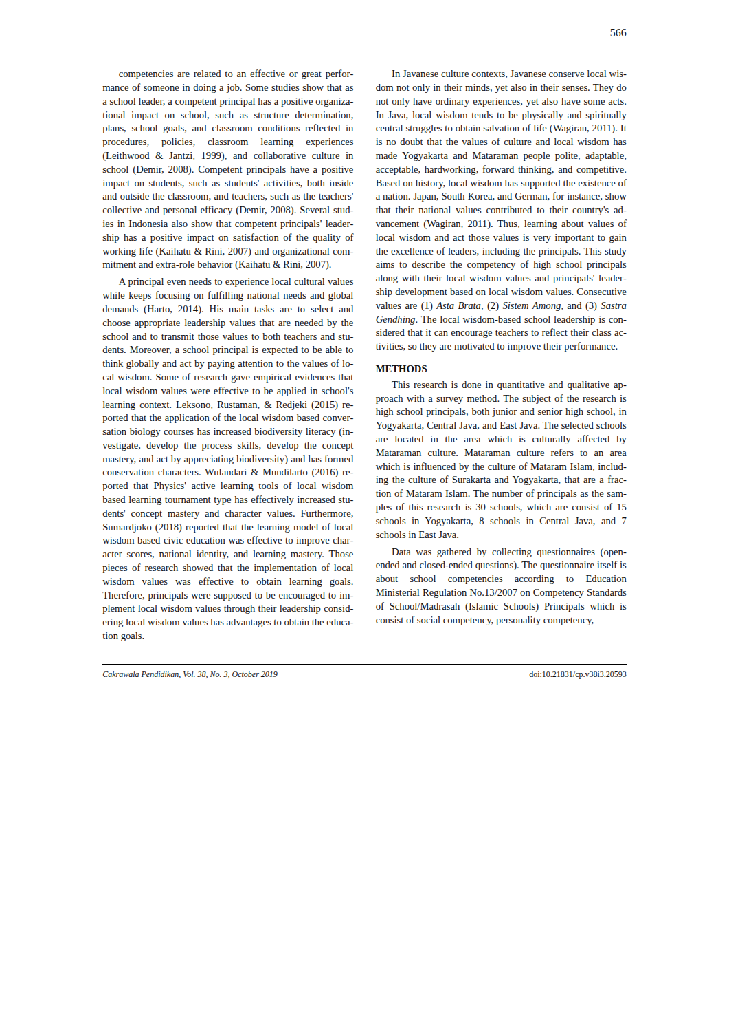566
competencies are related to an effective or great performance of someone in doing a job. Some studies show that as a school leader, a competent principal has a positive organizational impact on school, such as structure determination, plans, school goals, and classroom conditions reflected in procedures, policies, classroom learning experiences (Leithwood & Jantzi, 1999), and collaborative culture in school (Demir, 2008). Competent principals have a positive impact on students, such as students' activities, both inside and outside the classroom, and teachers, such as the teachers' collective and personal efficacy (Demir, 2008). Several studies in Indonesia also show that competent principals' leadership has a positive impact on satisfaction of the quality of working life (Kaihatu & Rini, 2007) and organizational commitment and extra-role behavior (Kaihatu & Rini, 2007).
A principal even needs to experience local cultural values while keeps focusing on fulfilling national needs and global demands (Harto, 2014). His main tasks are to select and choose appropriate leadership values that are needed by the school and to transmit those values to both teachers and students. Moreover, a school principal is expected to be able to think globally and act by paying attention to the values of local wisdom. Some of research gave empirical evidences that local wisdom values were effective to be applied in school's learning context. Leksono, Rustaman, & Redjeki (2015) reported that the application of the local wisdom based conversation biology courses has increased biodiversity literacy (investigate, develop the process skills, develop the concept mastery, and act by appreciating biodiversity) and has formed conservation characters. Wulandari & Mundilarto (2016) reported that Physics' active learning tools of local wisdom based learning tournament type has effectively increased students' concept mastery and character values. Furthermore, Sumardjoko (2018) reported that the learning model of local wisdom based civic education was effective to improve character scores, national identity, and learning mastery. Those pieces of research showed that the implementation of local wisdom values was effective to obtain learning goals. Therefore, principals were supposed to be encouraged to implement local wisdom values through their leadership considering local wisdom values has advantages to obtain the education goals.
In Javanese culture contexts, Javanese conserve local wisdom not only in their minds, yet also in their senses. They do not only have ordinary experiences, yet also have some acts. In Java, local wisdom tends to be physically and spiritually central struggles to obtain salvation of life (Wagiran, 2011). It is no doubt that the values of culture and local wisdom has made Yogyakarta and Mataraman people polite, adaptable, acceptable, hardworking, forward thinking, and competitive. Based on history, local wisdom has supported the existence of a nation. Japan, South Korea, and German, for instance, show that their national values contributed to their country's advancement (Wagiran, 2011). Thus, learning about values of local wisdom and act those values is very important to gain the excellence of leaders, including the principals. This study aims to describe the competency of high school principals along with their local wisdom values and principals' leadership development based on local wisdom values. Consecutive values are (1) Asta Brata, (2) Sistem Among, and (3) Sastra Gendhing. The local wisdom-based school leadership is considered that it can encourage teachers to reflect their class activities, so they are motivated to improve their performance.
Methods
This research is done in quantitative and qualitative approach with a survey method. The subject of the research is high school principals, both junior and senior high school, in Yogyakarta, Central Java, and East Java. The selected schools are located in the area which is culturally affected by Mataraman culture. Mataraman culture refers to an area which is influenced by the culture of Mataram Islam, including the culture of Surakarta and Yogyakarta, that are a fraction of Mataram Islam. The number of principals as the samples of this research is 30 schools, which are consist of 15 schools in Yogyakarta, 8 schools in Central Java, and 7 schools in East Java.
Data was gathered by collecting questionnaires (open-ended and closed-ended questions). The questionnaire itself is about school competencies according to Education Ministerial Regulation No.13/2007 on Competency Standards of School/Madrasah (Islamic Schools) Principals which is consist of social competency, personality competency,
Cakrawala Pendidikan, Vol. 38, No. 3, October 2019 doi:10.21831/cp.v38i3.20593